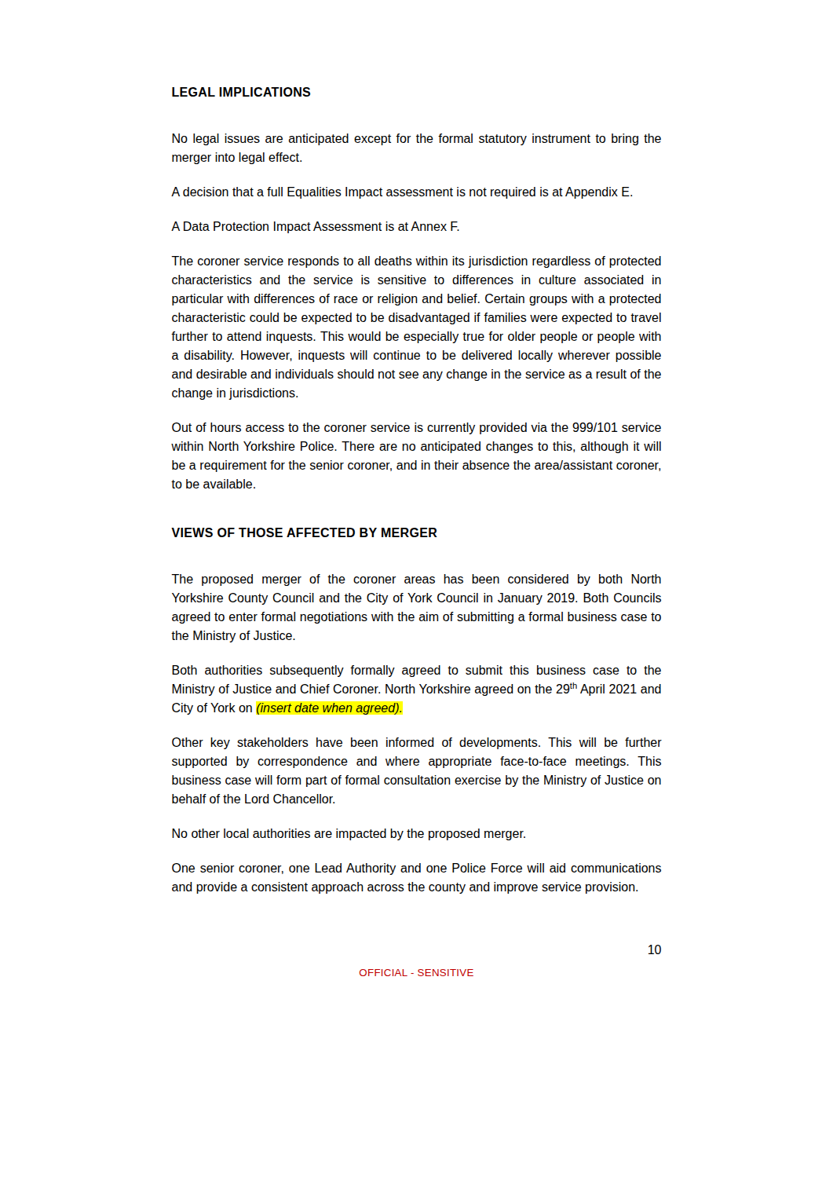LEGAL IMPLICATIONS
No legal issues are anticipated except for the formal statutory instrument to bring the merger into legal effect.
A decision that a full Equalities Impact assessment is not required is at Appendix E.
A Data Protection Impact Assessment is at Annex F.
The coroner service responds to all deaths within its jurisdiction regardless of protected characteristics and the service is sensitive to differences in culture associated in particular with differences of race or religion and belief. Certain groups with a protected characteristic could be expected to be disadvantaged if families were expected to travel further to attend inquests. This would be especially true for older people or people with a disability. However, inquests will continue to be delivered locally wherever possible and desirable and individuals should not see any change in the service as a result of the change in jurisdictions.
Out of hours access to the coroner service is currently provided via the 999/101 service within North Yorkshire Police. There are no anticipated changes to this, although it will be a requirement for the senior coroner, and in their absence the area/assistant coroner, to be available.
VIEWS OF THOSE AFFECTED BY MERGER
The proposed merger of the coroner areas has been considered by both North Yorkshire County Council and the City of York Council in January 2019. Both Councils agreed to enter formal negotiations with the aim of submitting a formal business case to the Ministry of Justice.
Both authorities subsequently formally agreed to submit this business case to the Ministry of Justice and Chief Coroner. North Yorkshire agreed on the 29th April 2021 and City of York on (insert date when agreed).
Other key stakeholders have been informed of developments. This will be further supported by correspondence and where appropriate face-to-face meetings. This business case will form part of formal consultation exercise by the Ministry of Justice on behalf of the Lord Chancellor.
No other local authorities are impacted by the proposed merger.
One senior coroner, one Lead Authority and one Police Force will aid communications and provide a consistent approach across the county and improve service provision.
10
OFFICIAL - SENSITIVE